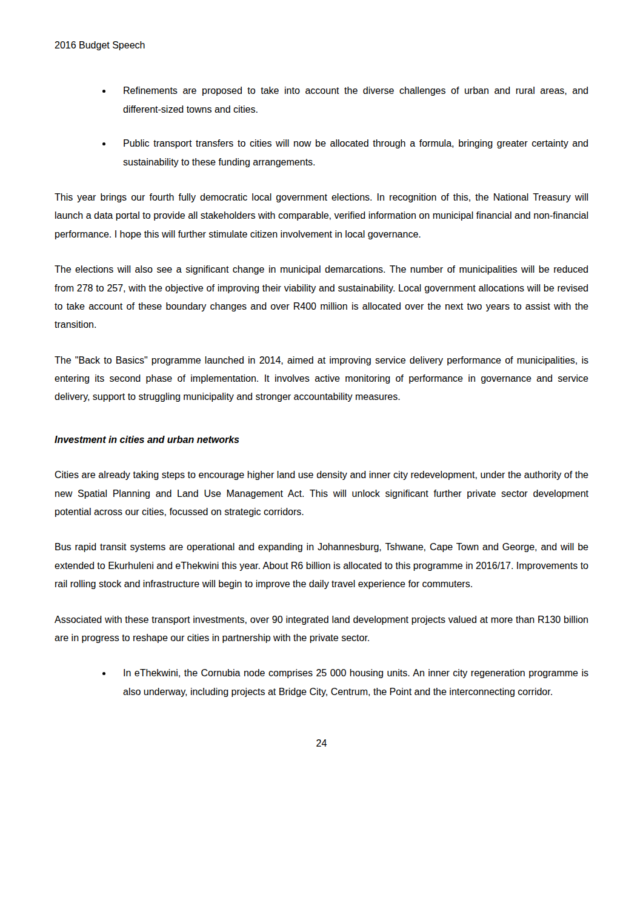2016 Budget Speech
Refinements are proposed to take into account the diverse challenges of urban and rural areas, and different-sized towns and cities.
Public transport transfers to cities will now be allocated through a formula, bringing greater certainty and sustainability to these funding arrangements.
This year brings our fourth fully democratic local government elections. In recognition of this, the National Treasury will launch a data portal to provide all stakeholders with comparable, verified information on municipal financial and non-financial performance. I hope this will further stimulate citizen involvement in local governance.
The elections will also see a significant change in municipal demarcations. The number of municipalities will be reduced from 278 to 257, with the objective of improving their viability and sustainability. Local government allocations will be revised to take account of these boundary changes and over R400 million is allocated over the next two years to assist with the transition.
The "Back to Basics" programme launched in 2014, aimed at improving service delivery performance of municipalities, is entering its second phase of implementation. It involves active monitoring of performance in governance and service delivery, support to struggling municipality and stronger accountability measures.
Investment in cities and urban networks
Cities are already taking steps to encourage higher land use density and inner city redevelopment, under the authority of the new Spatial Planning and Land Use Management Act. This will unlock significant further private sector development potential across our cities, focussed on strategic corridors.
Bus rapid transit systems are operational and expanding in Johannesburg, Tshwane, Cape Town and George, and will be extended to Ekurhuleni and eThekwini this year. About R6 billion is allocated to this programme in 2016/17. Improvements to rail rolling stock and infrastructure will begin to improve the daily travel experience for commuters.
Associated with these transport investments, over 90 integrated land development projects valued at more than R130 billion are in progress to reshape our cities in partnership with the private sector.
In eThekwini, the Cornubia node comprises 25 000 housing units. An inner city regeneration programme is also underway, including projects at Bridge City, Centrum, the Point and the interconnecting corridor.
24